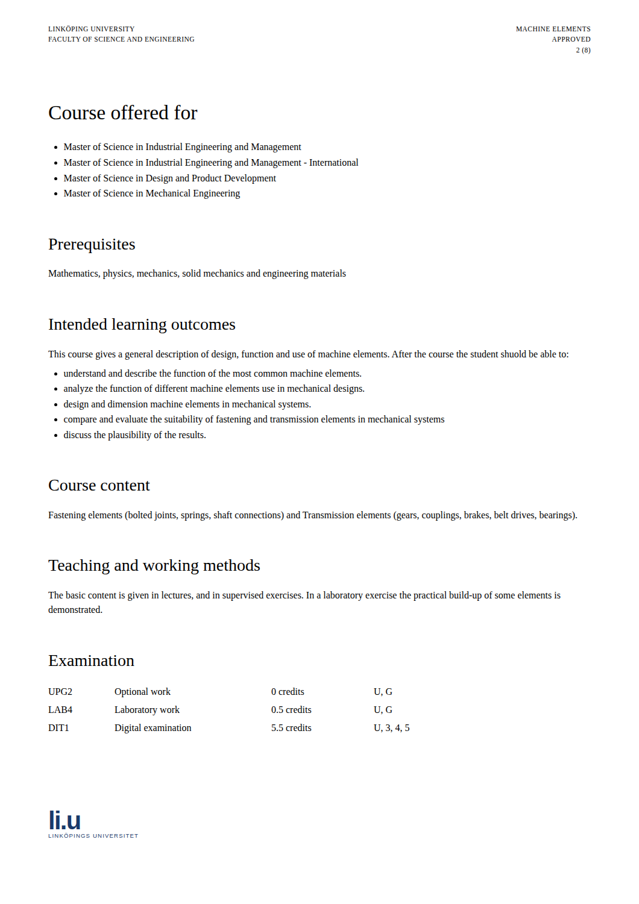Linköping University
Faculty of Science and Engineering
Machine Elements
Approved
2 (8)
Course offered for
Master of Science in Industrial Engineering and Management
Master of Science in Industrial Engineering and Management - International
Master of Science in Design and Product Development
Master of Science in Mechanical Engineering
Prerequisites
Mathematics, physics, mechanics, solid mechanics and engineering materials
Intended learning outcomes
This course gives a general description of design, function and use of machine elements. After the course the student shuold be able to:
understand and describe the function of the most common machine elements.
analyze the function of different machine elements use in mechanical designs.
design and dimension machine elements in mechanical systems.
compare and evaluate the suitability of fastening and transmission elements in mechanical systems
discuss the plausibility of the results.
Course content
Fastening elements (bolted joints, springs, shaft connections) and Transmission elements (gears, couplings, brakes, belt drives, bearings).
Teaching and working methods
The basic content is given in lectures, and in supervised exercises. In a laboratory exercise the practical build-up of some elements is demonstrated.
Examination
| UPG2 | Optional work | 0 credits | U, G |
| LAB4 | Laboratory work | 0.5 credits | U, G |
| DIT1 | Digital examination | 5.5 credits | U, 3, 4, 5 |
li.u
Linköpings universitet